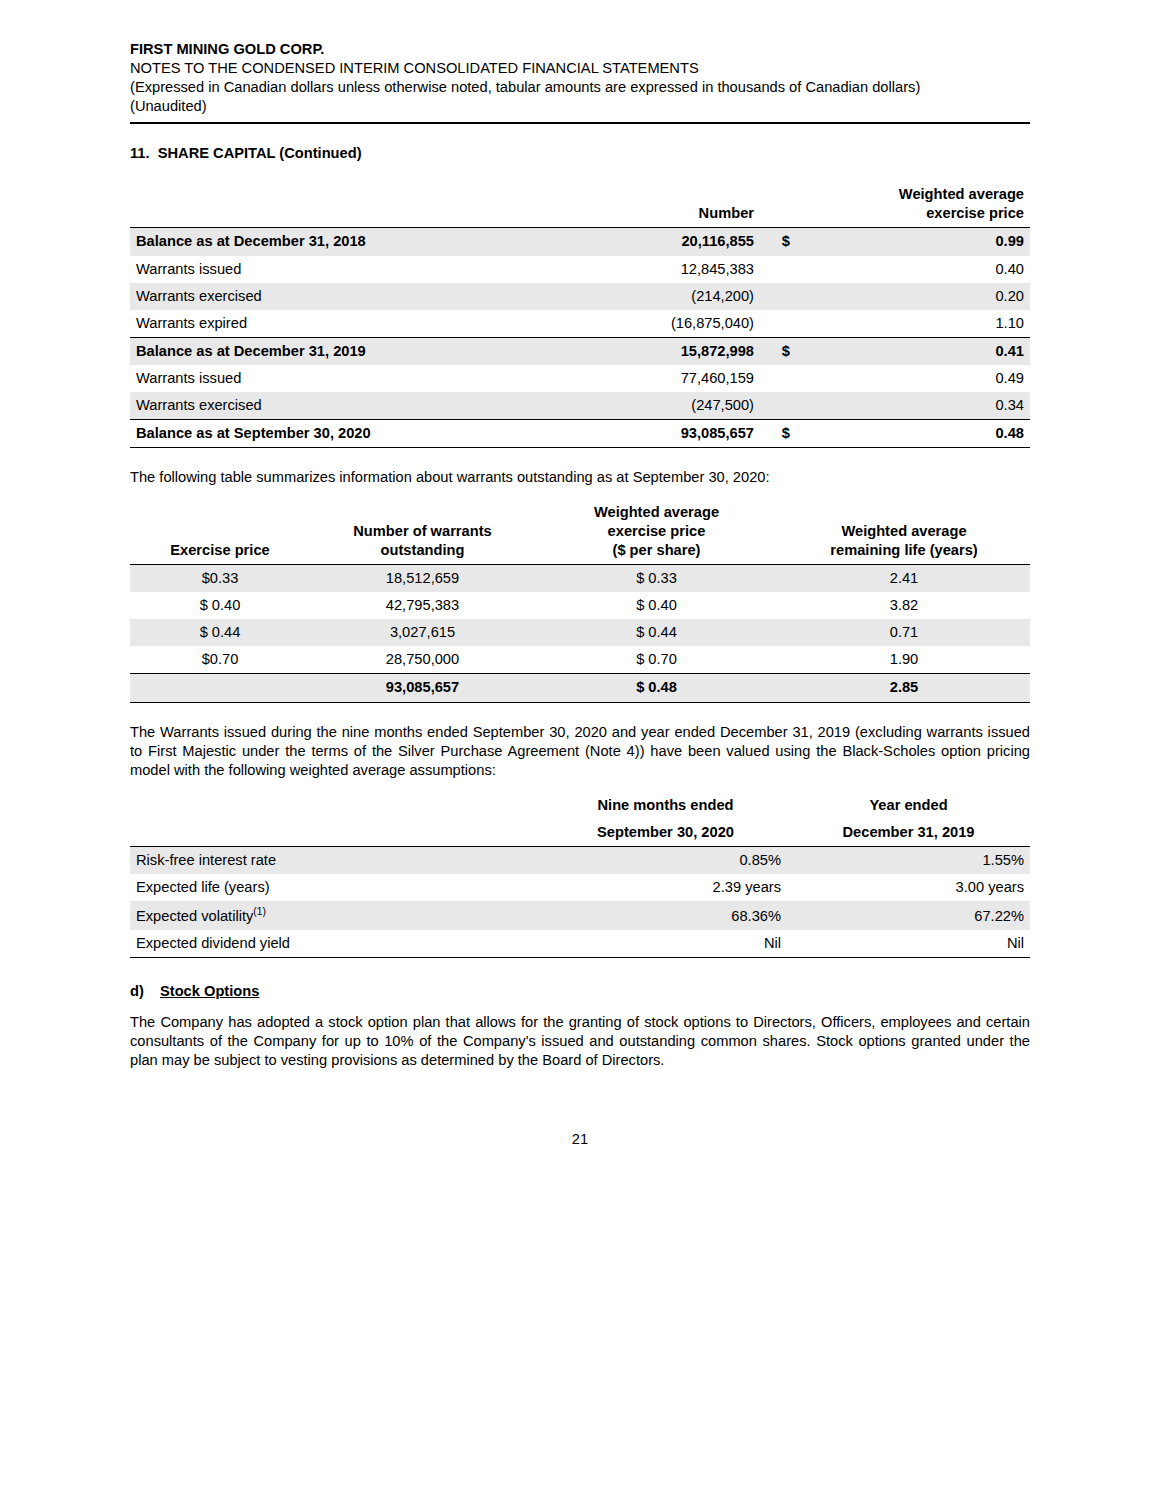FIRST MINING GOLD CORP.
NOTES TO THE CONDENSED INTERIM CONSOLIDATED FINANCIAL STATEMENTS
(Expressed in Canadian dollars unless otherwise noted, tabular amounts are expressed in thousands of Canadian dollars)
(Unaudited)
11. SHARE CAPITAL (Continued)
| | Number | | Weighted average exercise price |
| --- | --- | --- | --- |
| Balance as at December 31, 2018 | 20,116,855 | $ | 0.99 |
| Warrants issued | 12,845,383 | | 0.40 |
| Warrants exercised | (214,200) | | 0.20 |
| Warrants expired | (16,875,040) | | 1.10 |
| Balance as at December 31, 2019 | 15,872,998 | $ | 0.41 |
| Warrants issued | 77,460,159 | | 0.49 |
| Warrants exercised | (247,500) | | 0.34 |
| Balance as at September 30, 2020 | 93,085,657 | $ | 0.48 |
The following table summarizes information about warrants outstanding as at September 30, 2020:
| Exercise price | Number of warrants outstanding | Weighted average exercise price ($ per share) | Weighted average remaining life (years) |
| --- | --- | --- | --- |
| $0.33 | 18,512,659 | $ 0.33 | 2.41 |
| $ 0.40 | 42,795,383 | $ 0.40 | 3.82 |
| $ 0.44 | 3,027,615 | $ 0.44 | 0.71 |
| $0.70 | 28,750,000 | $ 0.70 | 1.90 |
| | 93,085,657 | $ 0.48 | 2.85 |
The Warrants issued during the nine months ended September 30, 2020 and year ended December 31, 2019 (excluding warrants issued to First Majestic under the terms of the Silver Purchase Agreement (Note 4)) have been valued using the Black-Scholes option pricing model with the following weighted average assumptions:
| | Nine months ended | Year ended |
| --- | --- | --- |
| | September 30, 2020 | December 31, 2019 |
| Risk-free interest rate | 0.85% | 1.55% |
| Expected life (years) | 2.39 years | 3.00 years |
| Expected volatility (1) | 68.36% | 67.22% |
| Expected dividend yield | Nil | Nil |
d) Stock Options
The Company has adopted a stock option plan that allows for the granting of stock options to Directors, Officers, employees and certain consultants of the Company for up to 10% of the Company's issued and outstanding common shares. Stock options granted under the plan may be subject to vesting provisions as determined by the Board of Directors.
21